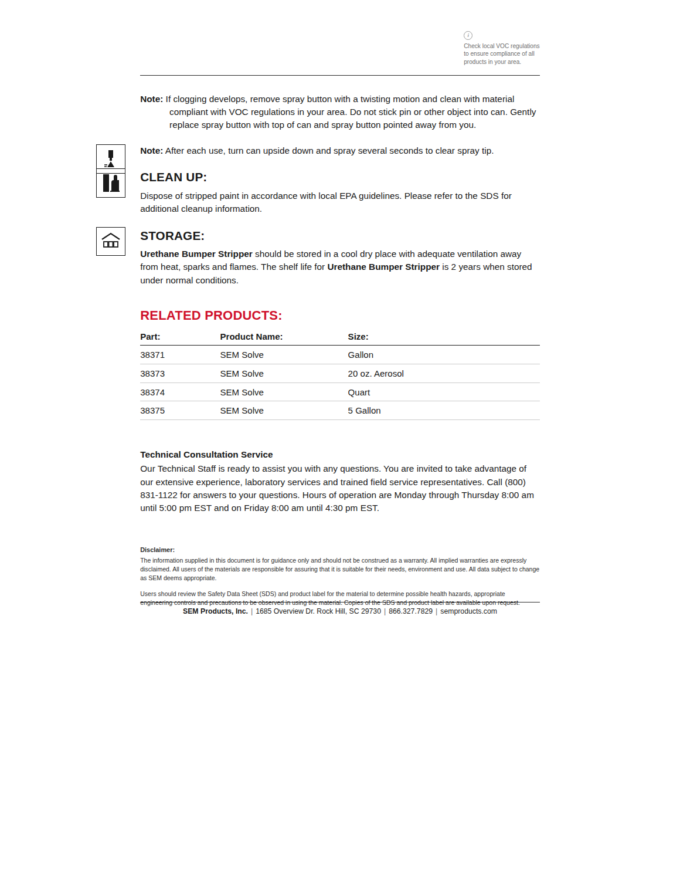i
Check local VOC regulations to ensure compliance of all products in your area.
Note: If clogging develops, remove spray button with a twisting motion and clean with material compliant with VOC regulations in your area. Do not stick pin or other object into can. Gently replace spray button with top of can and spray button pointed away from you.
Note: After each use, turn can upside down and spray several seconds to clear spray tip.
Clean Up:
Dispose of stripped paint in accordance with local EPA guidelines. Please refer to the SDS for additional cleanup information.
Storage:
Urethane Bumper Stripper should be stored in a cool dry place with adequate ventilation away from heat, sparks and flames. The shelf life for Urethane Bumper Stripper is 2 years when stored under normal conditions.
Related Products:
| Part: | Product Name: | Size: |
| --- | --- | --- |
| 38371 | SEM Solve | Gallon |
| 38373 | SEM Solve | 20 oz. Aerosol |
| 38374 | SEM Solve | Quart |
| 38375 | SEM Solve | 5 Gallon |
Technical Consultation Service
Our Technical Staff is ready to assist you with any questions. You are invited to take advantage of our extensive experience, laboratory services and trained field service representatives. Call (800) 831-1122 for answers to your questions. Hours of operation are Monday through Thursday 8:00 am until 5:00 pm EST and on Friday 8:00 am until 4:30 pm EST.
Disclaimer:
The information supplied in this document is for guidance only and should not be construed as a warranty. All implied warranties are expressly disclaimed. All users of the materials are responsible for assuring that it is suitable for their needs, environment and use. All data subject to change as SEM deems appropriate.
Users should review the Safety Data Sheet (SDS) and product label for the material to determine possible health hazards, appropriate
engineering controls and precautions to be observed in using the material. Copies of the SDS and product label are available upon request.
SEM Products, Inc.|1685 Overview Dr. Rock Hill, SC 29730|866.327.7829|semproducts.com